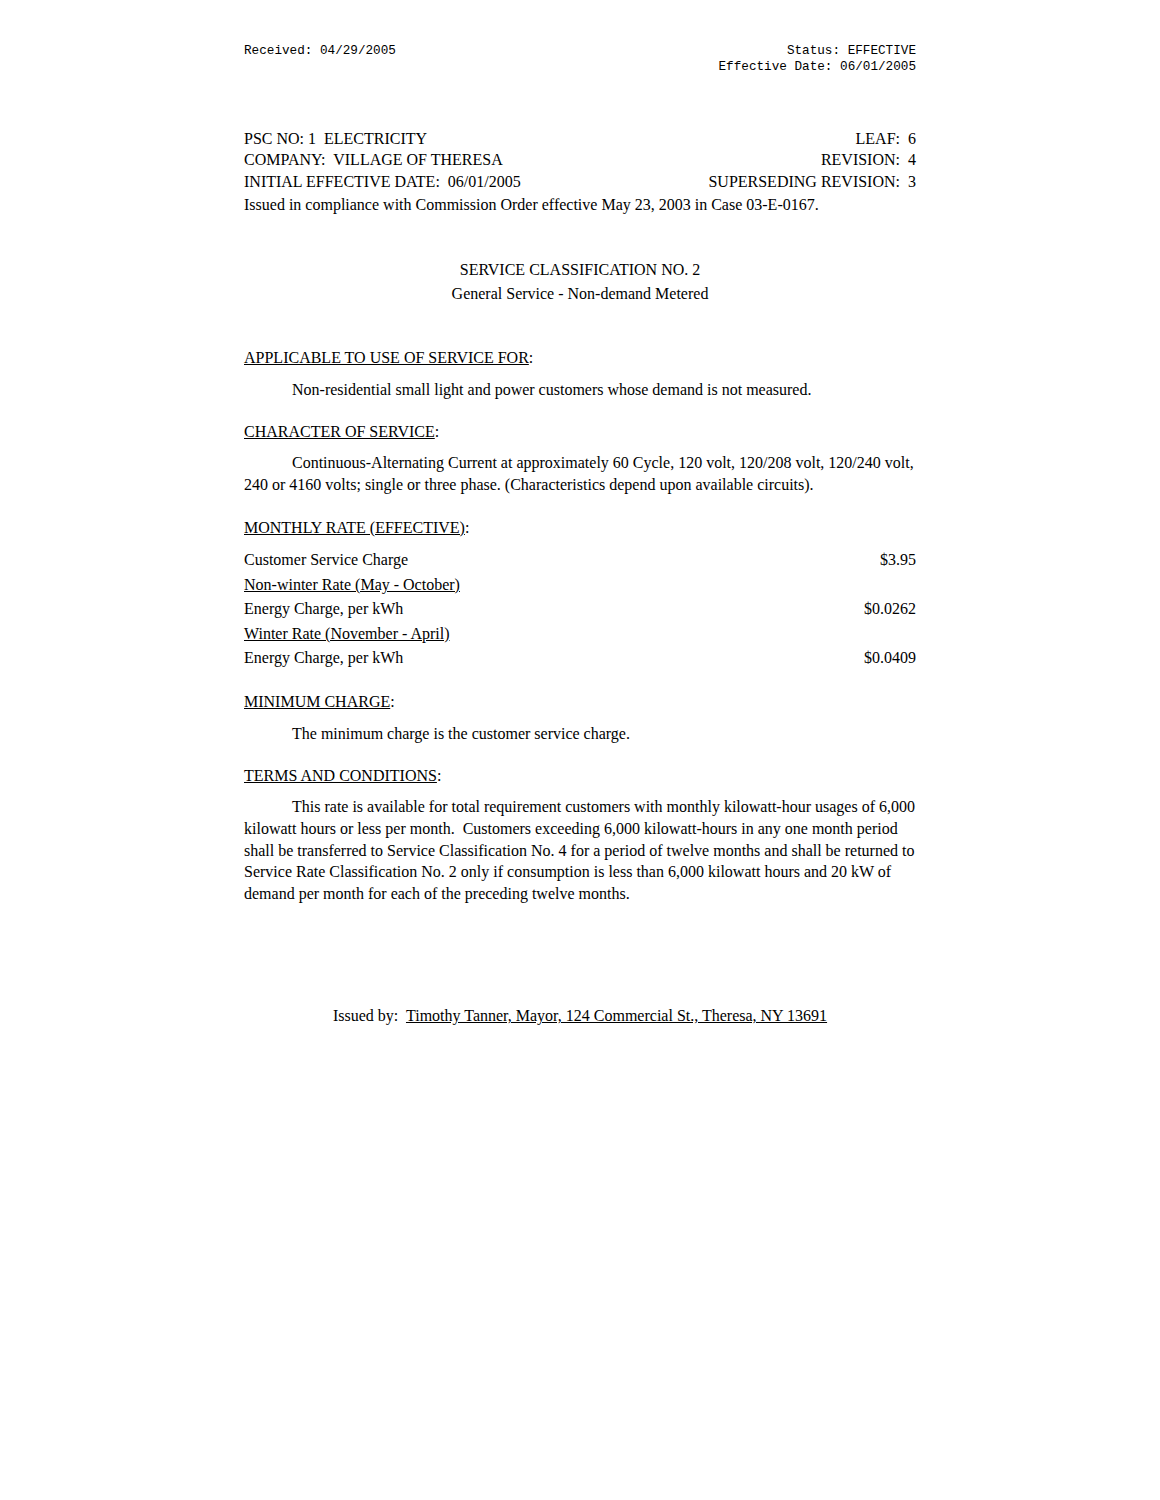Received: 04/29/2005
Status: EFFECTIVE Effective Date: 06/01/2005
PSC NO: 1 ELECTRICITY
LEAF: 6
COMPANY: VILLAGE OF THERESA
REVISION: 4
INITIAL EFFECTIVE DATE: 06/01/2005
SUPERSEDING REVISION: 3
Issued in compliance with Commission Order effective May 23, 2003 in Case 03-E-0167.
SERVICE CLASSIFICATION NO. 2
General Service - Non-demand Metered
APPLICABLE TO USE OF SERVICE FOR:
Non-residential small light and power customers whose demand is not measured.
CHARACTER OF SERVICE:
Continuous-Alternating Current at approximately 60 Cycle, 120 volt, 120/208 volt, 120/240 volt, 240 or 4160 volts; single or three phase. (Characteristics depend upon available circuits).
MONTHLY RATE (EFFECTIVE):
| Customer Service Charge | $3.95 |
| Non-winter Rate (May - October) | |
| Energy Charge, per kWh | $0.0262 |
| Winter Rate (November - April) | |
| Energy Charge, per kWh | $0.0409 |
MINIMUM CHARGE:
The minimum charge is the customer service charge.
TERMS AND CONDITIONS:
This rate is available for total requirement customers with monthly kilowatt-hour usages of 6,000 kilowatt hours or less per month. Customers exceeding 6,000 kilowatt-hours in any one month period shall be transferred to Service Classification No. 4 for a period of twelve months and shall be returned to Service Rate Classification No. 2 only if consumption is less than 6,000 kilowatt hours and 20 kW of demand per month for each of the preceding twelve months.
Issued by: Timothy Tanner, Mayor, 124 Commercial St., Theresa, NY 13691